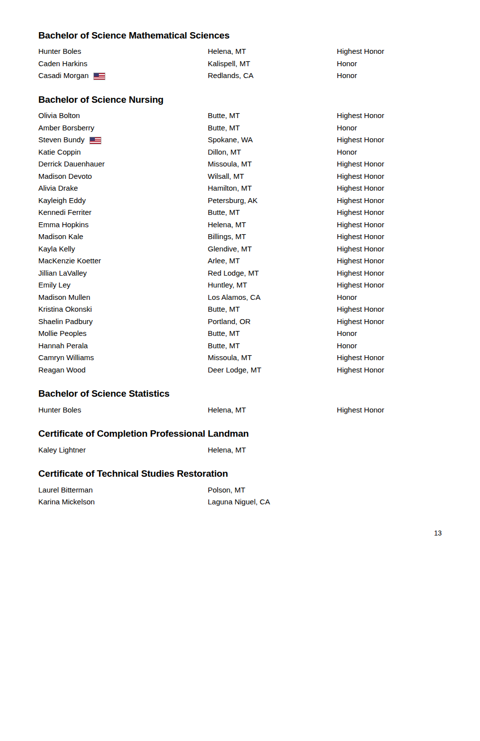Bachelor of Science Mathematical Sciences
| Hunter Boles | Helena, MT | Highest Honor |
| Caden Harkins | Kalispell, MT | Honor |
| Casadi Morgan | Redlands, CA | Honor |
Bachelor of Science Nursing
| Olivia Bolton | Butte, MT | Highest Honor |
| Amber Borsberry | Butte, MT | Honor |
| Steven Bundy | Spokane, WA | Highest Honor |
| Katie Coppin | Dillon, MT | Honor |
| Derrick Dauenhauer | Missoula, MT | Highest Honor |
| Madison Devoto | Wilsall, MT | Highest Honor |
| Alivia Drake | Hamilton, MT | Highest Honor |
| Kayleigh Eddy | Petersburg, AK | Highest Honor |
| Kennedi Ferriter | Butte, MT | Highest Honor |
| Emma Hopkins | Helena, MT | Highest Honor |
| Madison Kale | Billings, MT | Highest Honor |
| Kayla Kelly | Glendive, MT | Highest Honor |
| MacKenzie Koetter | Arlee, MT | Highest Honor |
| Jillian LaValley | Red Lodge, MT | Highest Honor |
| Emily Ley | Huntley, MT | Highest Honor |
| Madison Mullen | Los Alamos, CA | Honor |
| Kristina Okonski | Butte, MT | Highest Honor |
| Shaelin Padbury | Portland, OR | Highest Honor |
| Mollie Peoples | Butte, MT | Honor |
| Hannah Perala | Butte, MT | Honor |
| Camryn Williams | Missoula, MT | Highest Honor |
| Reagan Wood | Deer Lodge, MT | Highest Honor |
Bachelor of Science Statistics
| Hunter Boles | Helena, MT | Highest Honor |
Certificate of Completion Professional Landman
Kaley Lightner Helena, MT
Certificate of Technical Studies Restoration
Laurel Bitterman Polson, MT
Karina Mickelson Laguna Niguel, CA
13